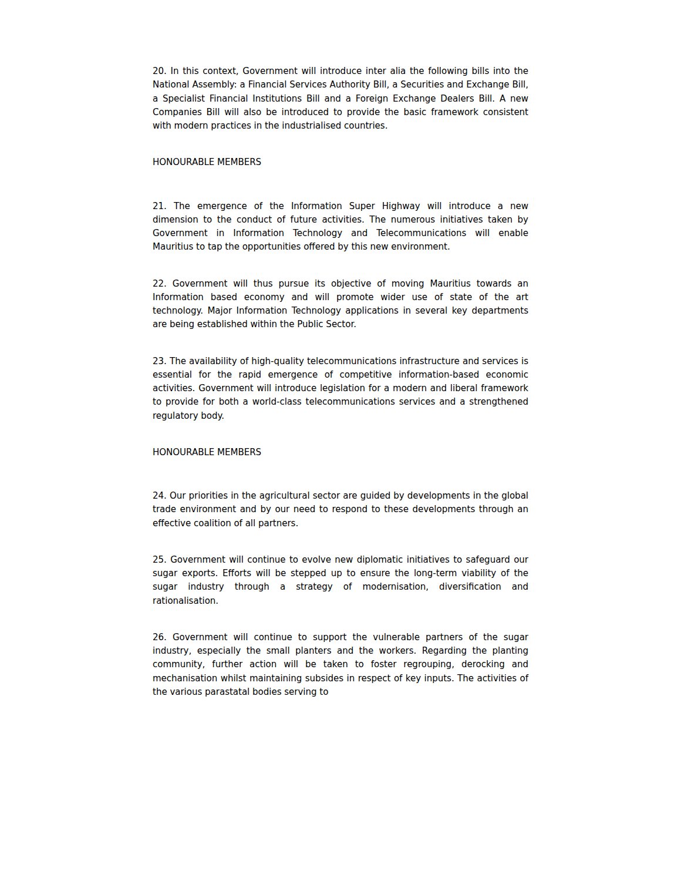20. In this context, Government will introduce inter alia the following bills into the National Assembly: a Financial Services Authority Bill, a Securities and Exchange Bill, a Specialist Financial Institutions Bill and a Foreign Exchange Dealers Bill. A new Companies Bill will also be introduced to provide the basic framework consistent with modern practices in the industrialised countries.
HONOURABLE MEMBERS
21. The emergence of the Information Super Highway will introduce a new dimension to the conduct of future activities. The numerous initiatives taken by Government in Information Technology and Telecommunications will enable Mauritius to tap the opportunities offered by this new environment.
22. Government will thus pursue its objective of moving Mauritius towards an Information based economy and will promote wider use of state of the art technology. Major Information Technology applications in several key departments are being established within the Public Sector.
23. The availability of high-quality telecommunications infrastructure and services is essential for the rapid emergence of competitive information-based economic activities. Government will introduce legislation for a modern and liberal framework to provide for both a world-class telecommunications services and a strengthened regulatory body.
HONOURABLE MEMBERS
24. Our priorities in the agricultural sector are guided by developments in the global trade environment and by our need to respond to these developments through an effective coalition of all partners.
25. Government will continue to evolve new diplomatic initiatives to safeguard our sugar exports. Efforts will be stepped up to ensure the long-term viability of the sugar industry through a strategy of modernisation, diversification and rationalisation.
26. Government will continue to support the vulnerable partners of the sugar industry, especially the small planters and the workers. Regarding the planting community, further action will be taken to foster regrouping, derocking and mechanisation whilst maintaining subsides in respect of key inputs. The activities of the various parastatal bodies serving to